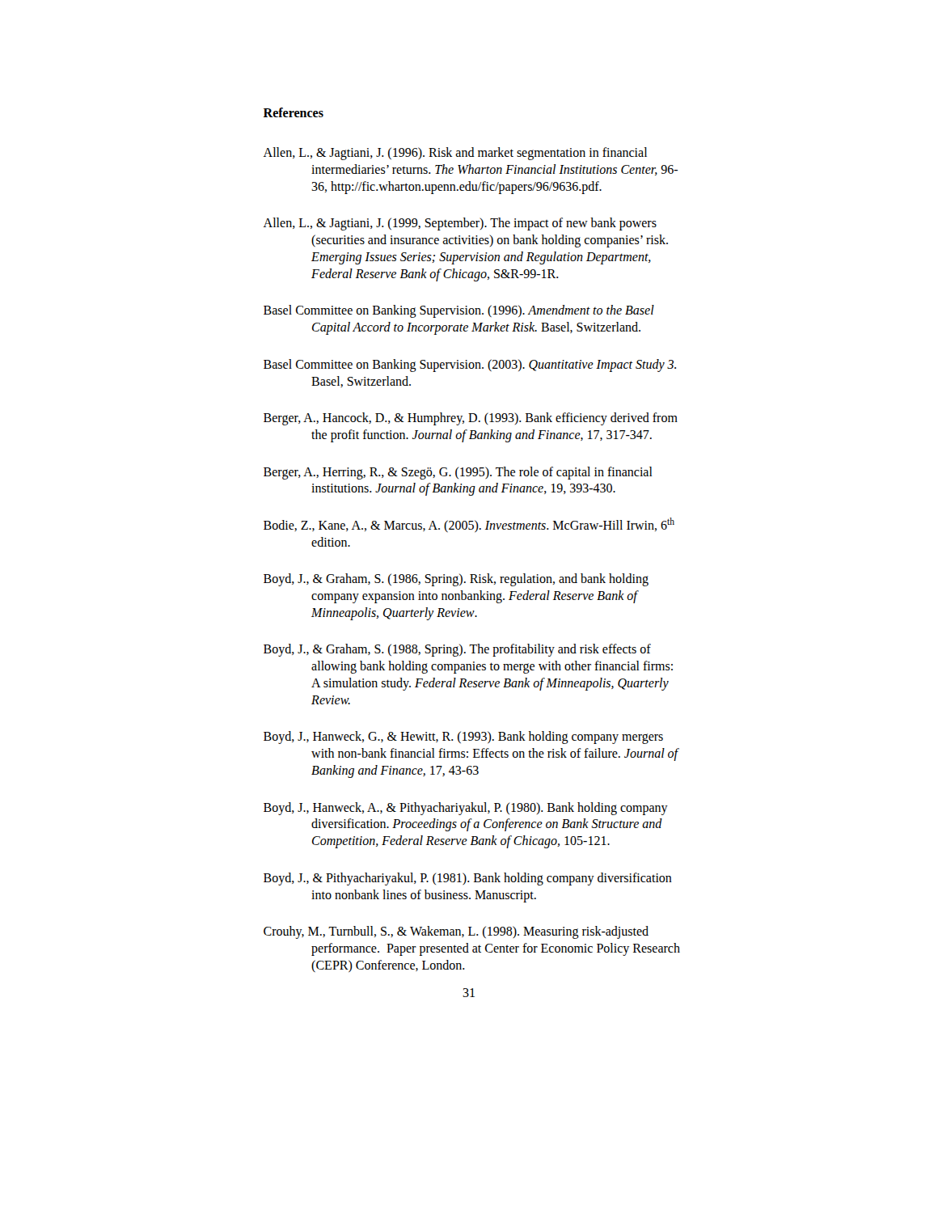References
Allen, L., & Jagtiani, J. (1996). Risk and market segmentation in financial intermediaries’ returns. The Wharton Financial Institutions Center, 96-36, http://fic.wharton.upenn.edu/fic/papers/96/9636.pdf.
Allen, L., & Jagtiani, J. (1999, September). The impact of new bank powers (securities and insurance activities) on bank holding companies’ risk. Emerging Issues Series; Supervision and Regulation Department, Federal Reserve Bank of Chicago, S&R-99-1R.
Basel Committee on Banking Supervision. (1996). Amendment to the Basel Capital Accord to Incorporate Market Risk. Basel, Switzerland.
Basel Committee on Banking Supervision. (2003). Quantitative Impact Study 3. Basel, Switzerland.
Berger, A., Hancock, D., & Humphrey, D. (1993). Bank efficiency derived from the profit function. Journal of Banking and Finance, 17, 317-347.
Berger, A., Herring, R., & Szegö, G. (1995). The role of capital in financial institutions. Journal of Banking and Finance, 19, 393-430.
Bodie, Z., Kane, A., & Marcus, A. (2005). Investments. McGraw-Hill Irwin, 6th edition.
Boyd, J., & Graham, S. (1986, Spring). Risk, regulation, and bank holding company expansion into nonbanking. Federal Reserve Bank of Minneapolis, Quarterly Review.
Boyd, J., & Graham, S. (1988, Spring). The profitability and risk effects of allowing bank holding companies to merge with other financial firms: A simulation study. Federal Reserve Bank of Minneapolis, Quarterly Review.
Boyd, J., Hanweck, G., & Hewitt, R. (1993). Bank holding company mergers with non-bank financial firms: Effects on the risk of failure. Journal of Banking and Finance, 17, 43-63
Boyd, J., Hanweck, A., & Pithyachariyakul, P. (1980). Bank holding company diversification. Proceedings of a Conference on Bank Structure and Competition, Federal Reserve Bank of Chicago, 105-121.
Boyd, J., & Pithyachariyakul, P. (1981). Bank holding company diversification into nonbank lines of business. Manuscript.
Crouhy, M., Turnbull, S., & Wakeman, L. (1998). Measuring risk-adjusted performance. Paper presented at Center for Economic Policy Research (CEPR) Conference, London.
31